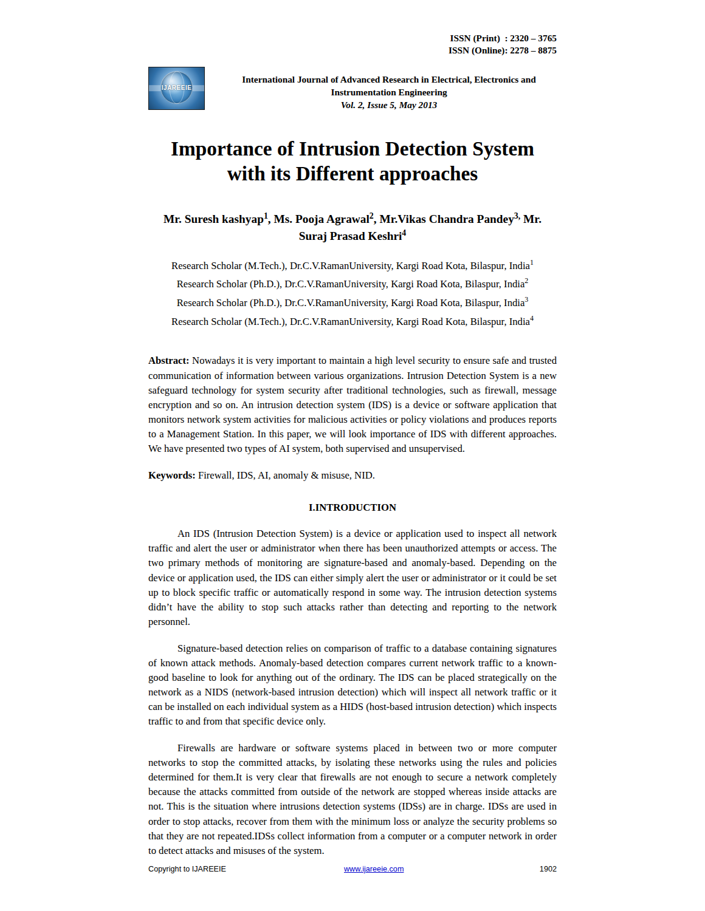ISSN (Print) : 2320 – 3765
ISSN (Online): 2278 – 8875
IJAREEIE
International Journal of Advanced Research in Electrical, Electronics and Instrumentation Engineering
Vol. 2, Issue 5, May 2013
Importance of Intrusion Detection System with its Different approaches
Mr. Suresh kashyap1, Ms. Pooja Agrawal2, Mr.Vikas Chandra Pandey3, Mr. Suraj Prasad Keshri4
Research Scholar (M.Tech.), Dr.C.V.RamanUniversity, Kargi Road Kota, Bilaspur, India1
Research Scholar (Ph.D.), Dr.C.V.RamanUniversity, Kargi Road Kota, Bilaspur, India2
Research Scholar (Ph.D.), Dr.C.V.RamanUniversity, Kargi Road Kota, Bilaspur, India3
Research Scholar (M.Tech.), Dr.C.V.RamanUniversity, Kargi Road Kota, Bilaspur, India4
Abstract: Nowadays it is very important to maintain a high level security to ensure safe and trusted communication of information between various organizations. Intrusion Detection System is a new safeguard technology for system security after traditional technologies, such as firewall, message encryption and so on. An intrusion detection system (IDS) is a device or software application that monitors network system activities for malicious activities or policy violations and produces reports to a Management Station. In this paper, we will look importance of IDS with different approaches. We have presented two types of AI system, both supervised and unsupervised.
Keywords: Firewall, IDS, AI, anomaly & misuse, NID.
I.INTRODUCTION
An IDS (Intrusion Detection System) is a device or application used to inspect all network traffic and alert the user or administrator when there has been unauthorized attempts or access. The two primary methods of monitoring are signature-based and anomaly-based. Depending on the device or application used, the IDS can either simply alert the user or administrator or it could be set up to block specific traffic or automatically respond in some way. The intrusion detection systems didn’t have the ability to stop such attacks rather than detecting and reporting to the network personnel.
Signature-based detection relies on comparison of traffic to a database containing signatures of known attack methods. Anomaly-based detection compares current network traffic to a known-good baseline to look for anything out of the ordinary. The IDS can be placed strategically on the network as a NIDS (network-based intrusion detection) which will inspect all network traffic or it can be installed on each individual system as a HIDS (host-based intrusion detection) which inspects traffic to and from that specific device only.
Firewalls are hardware or software systems placed in between two or more computer networks to stop the committed attacks, by isolating these networks using the rules and policies determined for them.It is very clear that firewalls are not enough to secure a network completely because the attacks committed from outside of the network are stopped whereas inside attacks are not. This is the situation where intrusions detection systems (IDSs) are in charge. IDSs are used in order to stop attacks, recover from them with the minimum loss or analyze the security problems so that they are not repeated.IDSs collect information from a computer or a computer network in order to detect attacks and misuses of the system.
Copyright to IJAREEIE
www.ijareeie.com
1902